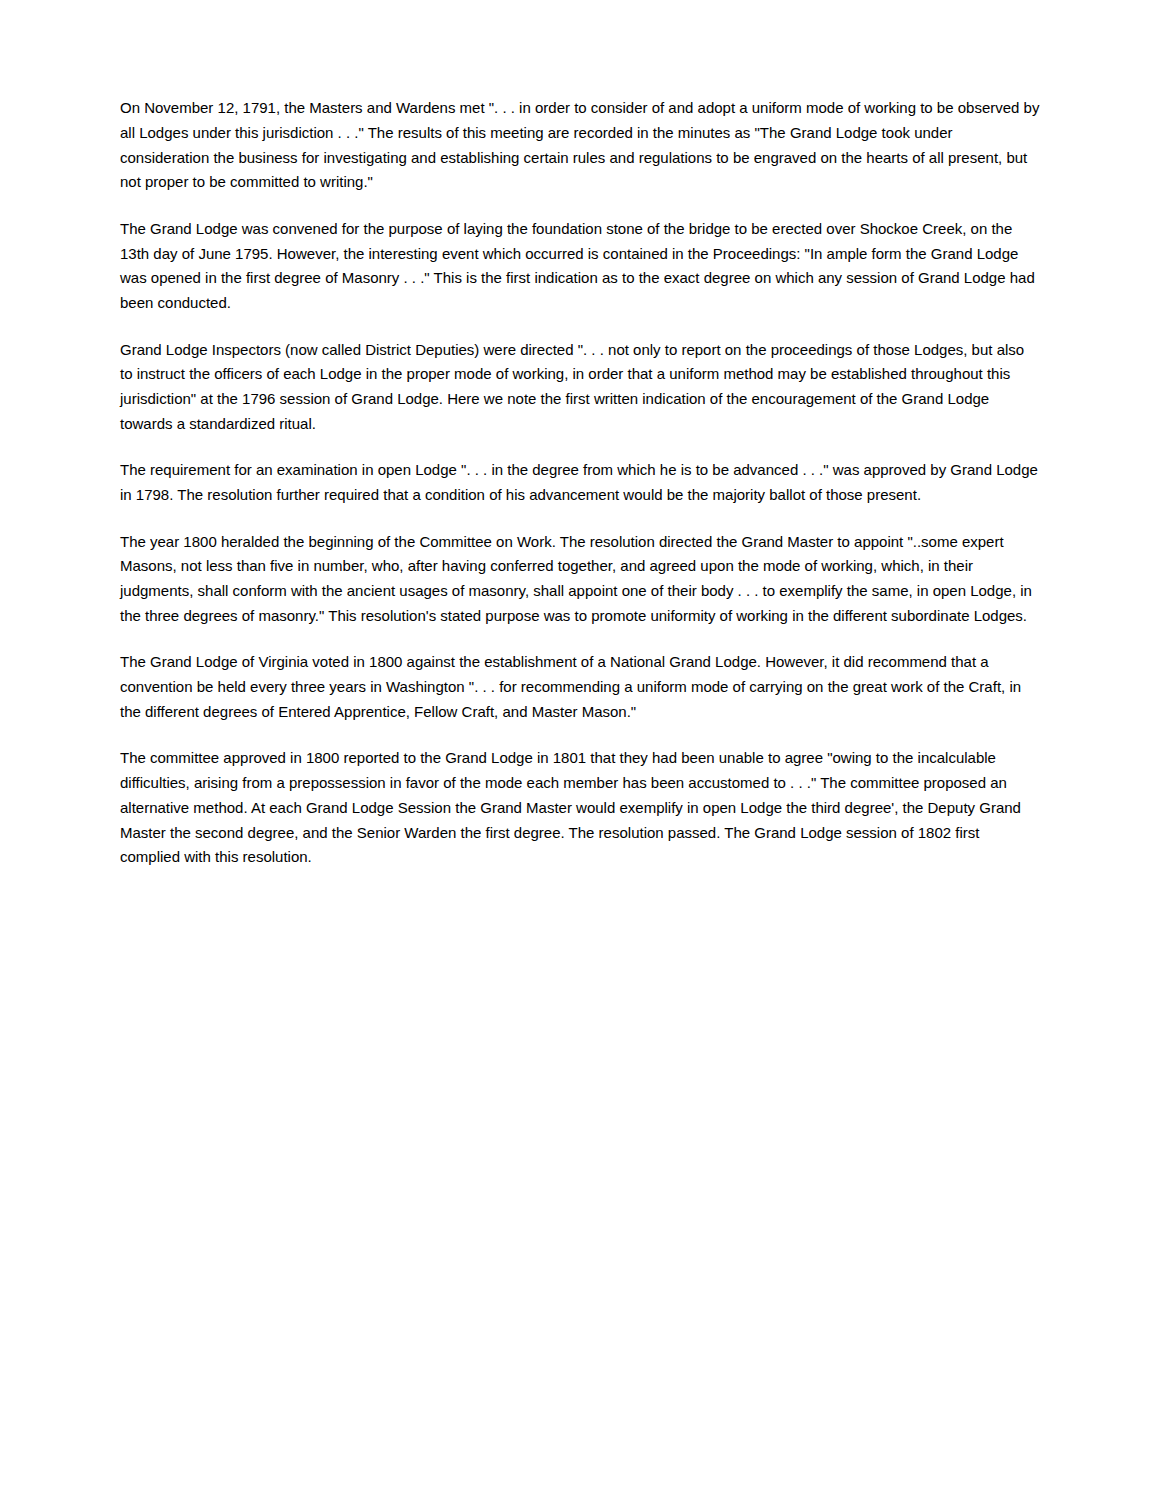On November 12, 1791, the Masters and Wardens met ". . . in order to consider of and adopt a uniform mode of working to be observed by all Lodges under this jurisdiction . . ." The results of this meeting are recorded in the minutes as "The Grand Lodge took under consideration the business for investigating and establishing certain rules and regulations to be engraved on the hearts of all present, but not proper to be committed to writing."
The Grand Lodge was convened for the purpose of laying the foundation stone of the bridge to be erected over Shockoe Creek, on the 13th day of June 1795. However, the interesting event which occurred is contained in the Proceedings: "In ample form the Grand Lodge was opened in the first degree of Masonry . . ." This is the first indication as to the exact degree on which any session of Grand Lodge had been conducted.
Grand Lodge Inspectors (now called District Deputies) were directed ". . . not only to report on the proceedings of those Lodges, but also to instruct the officers of each Lodge in the proper mode of working, in order that a uniform method may be established throughout this jurisdiction" at the 1796 session of Grand Lodge. Here we note the first written indication of the encouragement of the Grand Lodge towards a standardized ritual.
The requirement for an examination in open Lodge ". . . in the degree from which he is to be advanced . . ." was approved by Grand Lodge in 1798. The resolution further required that a condition of his advancement would be the majority ballot of those present.
The year 1800 heralded the beginning of the Committee on Work. The resolution directed the Grand Master to appoint "..some expert Masons, not less than five in number, who, after having conferred together, and agreed upon the mode of working, which, in their judgments, shall conform with the ancient usages of masonry, shall appoint one of their body . . . to exemplify the same, in open Lodge, in the three degrees of masonry." This resolution's stated purpose was to promote uniformity of working in the different subordinate Lodges.
The Grand Lodge of Virginia voted in 1800 against the establishment of a National Grand Lodge. However, it did recommend that a convention be held every three years in Washington ". . . for recommending a uniform mode of carrying on the great work of the Craft, in the different degrees of Entered Apprentice, Fellow Craft, and Master Mason."
The committee approved in 1800 reported to the Grand Lodge in 1801 that they had been unable to agree "owing to the incalculable difficulties, arising from a prepossession in favor of the mode each member has been accustomed to . . ." The committee proposed an alternative method. At each Grand Lodge Session the Grand Master would exemplify in open Lodge the third degree', the Deputy Grand Master the second degree, and the Senior Warden the first degree. The resolution passed. The Grand Lodge session of 1802 first complied with this resolution.